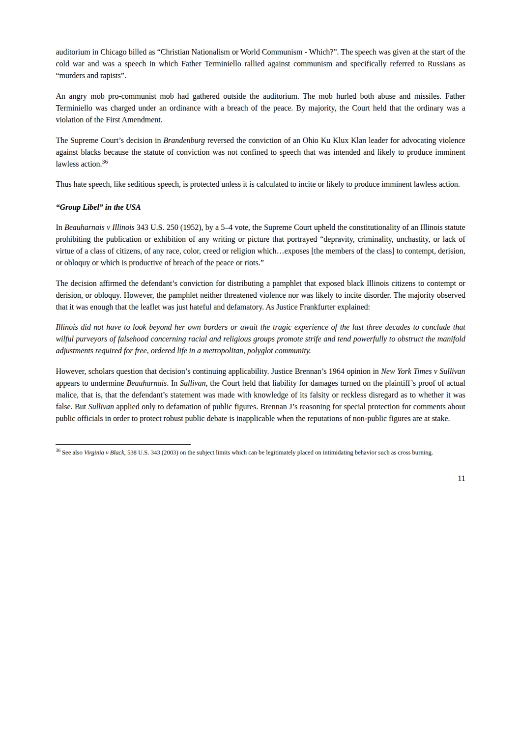auditorium in Chicago billed as “Christian Nationalism or World Communism - Which?”. The speech was given at the start of the cold war and was a speech in which Father Terminiello rallied against communism and specifically referred to Russians as “murders and rapists”.
An angry mob pro-communist mob had gathered outside the auditorium. The mob hurled both abuse and missiles. Father Terminiello was charged under an ordinance with a breach of the peace. By majority, the Court held that the ordinary was a violation of the First Amendment.
The Supreme Court’s decision in Brandenburg reversed the conviction of an Ohio Ku Klux Klan leader for advocating violence against blacks because the statute of conviction was not confined to speech that was intended and likely to produce imminent lawless action.36
Thus hate speech, like seditious speech, is protected unless it is calculated to incite or likely to produce imminent lawless action.
“Group Libel” in the USA
In Beauharnais v Illinois 343 U.S. 250 (1952), by a 5–4 vote, the Supreme Court upheld the constitutionality of an Illinois statute prohibiting the publication or exhibition of any writing or picture that portrayed “depravity, criminality, unchastity, or lack of virtue of a class of citizens, of any race, color, creed or religion which…exposes [the members of the class] to contempt, derision, or obloquy or which is productive of breach of the peace or riots.”
The decision affirmed the defendant’s conviction for distributing a pamphlet that exposed black Illinois citizens to contempt or derision, or obloquy. However, the pamphlet neither threatened violence nor was likely to incite disorder. The majority observed that it was enough that the leaflet was just hateful and defamatory. As Justice Frankfurter explained:
Illinois did not have to look beyond her own borders or await the tragic experience of the last three decades to conclude that wilful purveyors of falsehood concerning racial and religious groups promote strife and tend powerfully to obstruct the manifold adjustments required for free, ordered life in a metropolitan, polyglot community.
However, scholars question that decision’s continuing applicability. Justice Brennan’s 1964 opinion in New York Times v Sullivan appears to undermine Beauharnais. In Sullivan, the Court held that liability for damages turned on the plaintiff’s proof of actual malice, that is, that the defendant’s statement was made with knowledge of its falsity or reckless disregard as to whether it was false. But Sullivan applied only to defamation of public figures. Brennan J’s reasoning for special protection for comments about public officials in order to protect robust public debate is inapplicable when the reputations of non-public figures are at stake.
36 See also Virginia v Black, 538 U.S. 343 (2003) on the subject limits which can be legitimately placed on intimidating behavior such as cross burning.
11